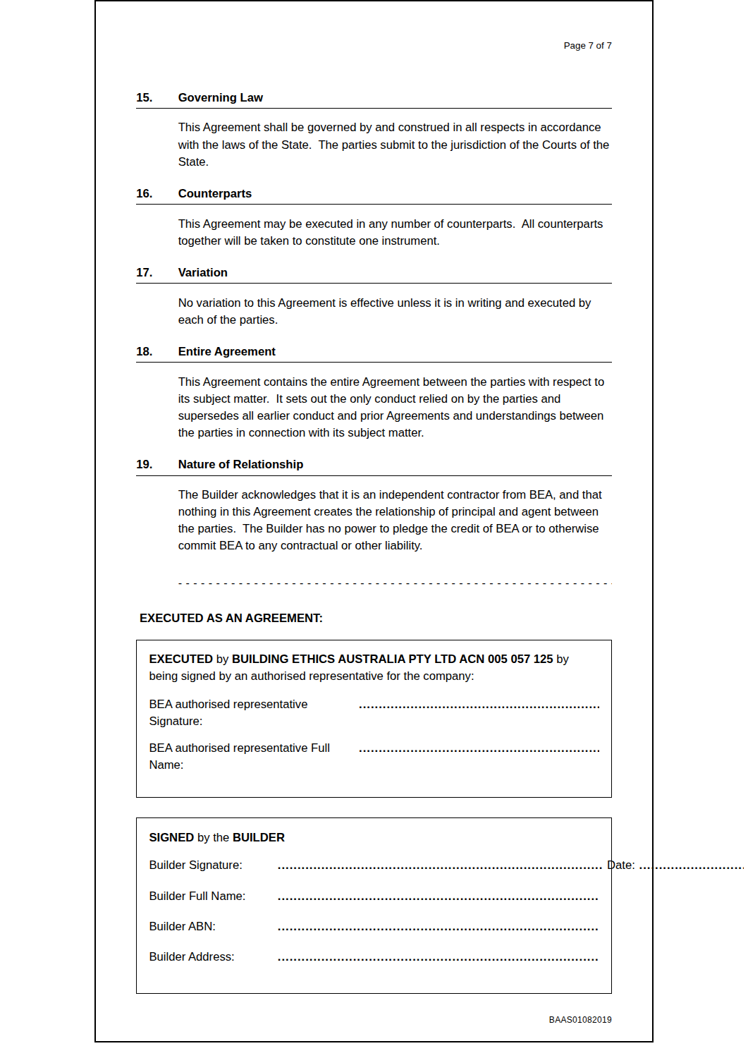Page 7 of 7
15. Governing Law
This Agreement shall be governed by and construed in all respects in accordance with the laws of the State. The parties submit to the jurisdiction of the Courts of the State.
16. Counterparts
This Agreement may be executed in any number of counterparts. All counterparts together will be taken to constitute one instrument.
17. Variation
No variation to this Agreement is effective unless it is in writing and executed by each of the parties.
18. Entire Agreement
This Agreement contains the entire Agreement between the parties with respect to its subject matter. It sets out the only conduct relied on by the parties and supersedes all earlier conduct and prior Agreements and understandings between the parties in connection with its subject matter.
19. Nature of Relationship
The Builder acknowledges that it is an independent contractor from BEA, and that nothing in this Agreement creates the relationship of principal and agent between the parties. The Builder has no power to pledge the credit of BEA or to otherwise commit BEA to any contractual or other liability.
- - - - - - - - - - - - - - - - - - - - - - - - - - - - - - - - - - - - - - - - - - - - - - - - - - - - - - - - - - - - - - - - - - - -
EXECUTED AS AN AGREEMENT:
EXECUTED by BUILDING ETHICS AUSTRALIA PTY LTD ACN 005 057 125 by being signed by an authorised representative for the company:
BEA authorised representative Signature: .........................................................................................
BEA authorised representative Full Name: .........................................................................................
SIGNED by the BUILDER
Builder Signature: .................................................................................. Date: ...................................
Builder Full Name: .............................................................................................................................
Builder ABN: .............................................................................................................................
Builder Address: .............................................................................................................................
BAAS01082019